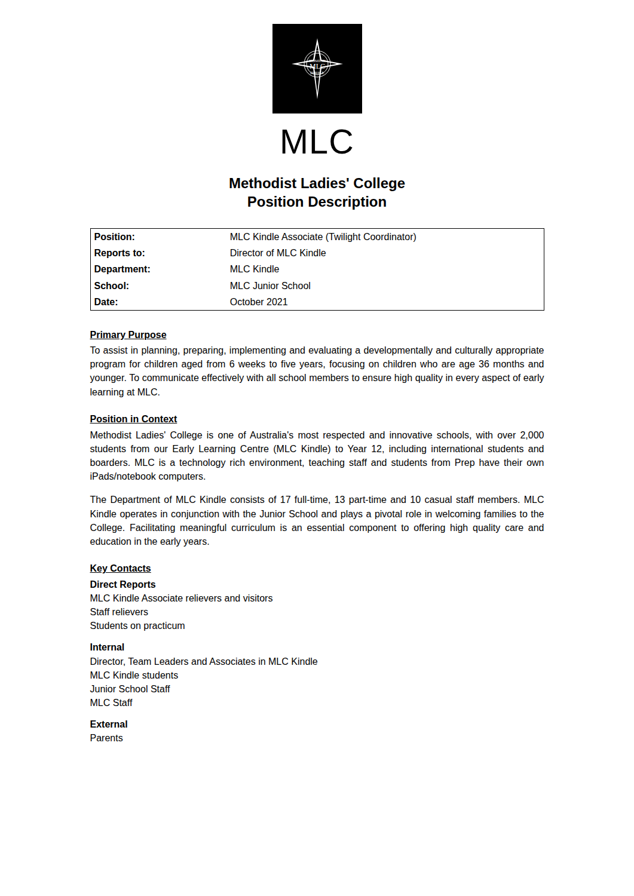DOMINE MLC DIRIGE
MLC
Methodist Ladies' College
Position Description
| Position: | MLC Kindle Associate (Twilight Coordinator) |
| Reports to: | Director of MLC Kindle |
| Department: | MLC Kindle |
| School: | MLC Junior School |
| Date: | October 2021 |
Primary Purpose
To assist in planning, preparing, implementing and evaluating a developmentally and culturally appropriate program for children aged from 6 weeks to five years, focusing on children who are age 36 months and younger. To communicate effectively with all school members to ensure high quality in every aspect of early learning at MLC.
Position in Context
Methodist Ladies' College is one of Australia's most respected and innovative schools, with over 2,000 students from our Early Learning Centre (MLC Kindle) to Year 12, including international students and boarders. MLC is a technology rich environment, teaching staff and students from Prep have their own iPads/notebook computers.
The Department of MLC Kindle consists of 17 full-time, 13 part-time and 10 casual staff members. MLC Kindle operates in conjunction with the Junior School and plays a pivotal role in welcoming families to the College. Facilitating meaningful curriculum is an essential component to offering high quality care and education in the early years.
Key Contacts
Direct Reports
MLC Kindle Associate relievers and visitors
Staff relievers
Students on practicum
Internal
Director, Team Leaders and Associates in MLC Kindle
MLC Kindle students
Junior School Staff
MLC Staff
External
Parents